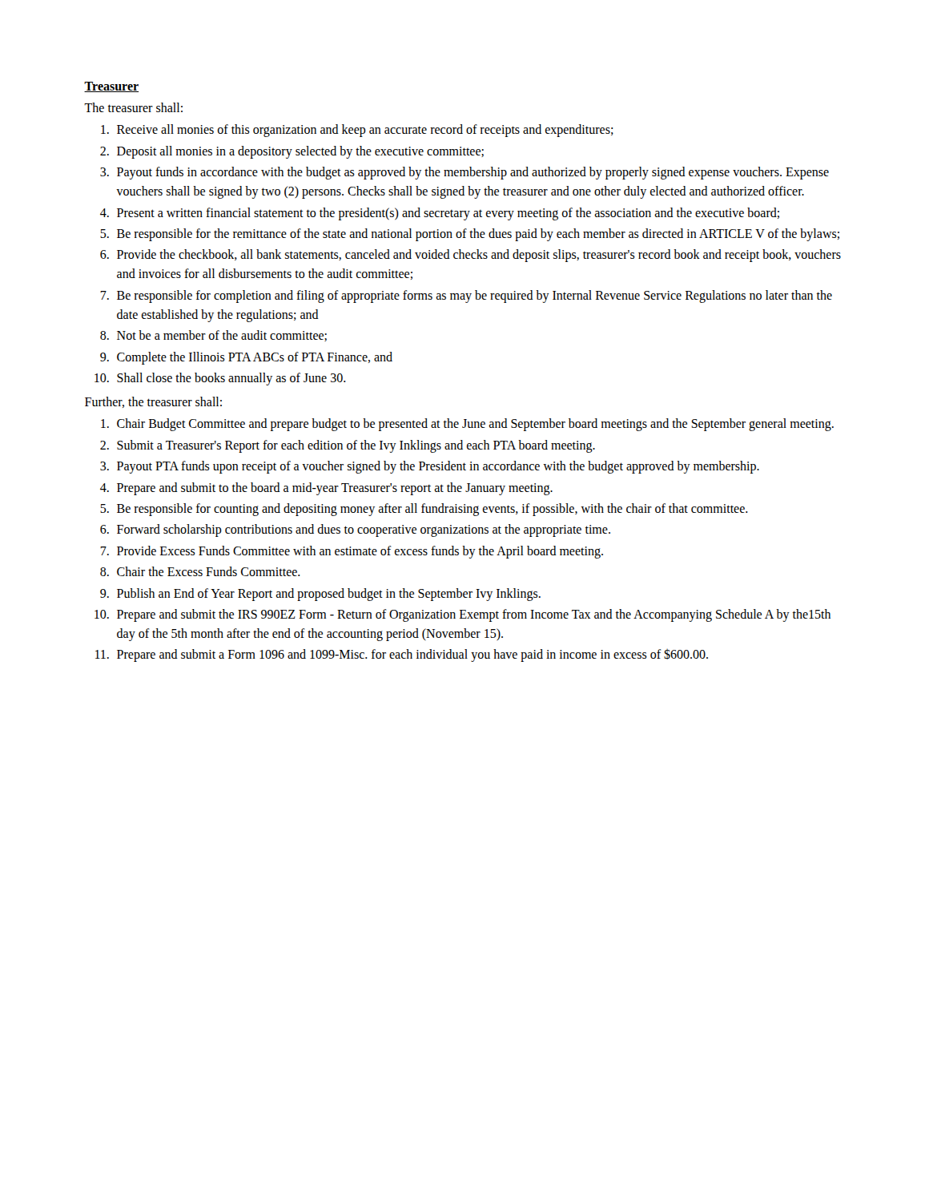Treasurer
The treasurer shall:
Receive all monies of this organization and keep an accurate record of receipts and expenditures;
Deposit all monies in a depository selected by the executive committee;
Payout funds in accordance with the budget as approved by the membership and authorized by properly signed expense vouchers. Expense vouchers shall be signed by two (2) persons. Checks shall be signed by the treasurer and one other duly elected and authorized officer.
Present a written financial statement to the president(s) and secretary at every meeting of the association and the executive board;
Be responsible for the remittance of the state and national portion of the dues paid by each member as directed in ARTICLE V of the bylaws;
Provide the checkbook, all bank statements, canceled and voided checks and deposit slips, treasurer's record book and receipt book, vouchers and invoices for all disbursements to the audit committee;
Be responsible for completion and filing of appropriate forms as may be required by Internal Revenue Service Regulations no later than the date established by the regulations; and
Not be a member of the audit committee;
Complete the Illinois PTA ABCs of PTA Finance, and
Shall close the books annually as of June 30.
Further, the treasurer shall:
Chair Budget Committee and prepare budget to be presented at the June and September board meetings and the September general meeting.
Submit a Treasurer's Report for each edition of the Ivy Inklings and each PTA board meeting.
Payout PTA funds upon receipt of a voucher signed by the President in accordance with the budget approved by membership.
Prepare and submit to the board a mid-year Treasurer's report at the January meeting.
Be responsible for counting and depositing money after all fundraising events, if possible, with the chair of that committee.
Forward scholarship contributions and dues to cooperative organizations at the appropriate time.
Provide Excess Funds Committee with an estimate of excess funds by the April board meeting.
Chair the Excess Funds Committee.
Publish an End of Year Report and proposed budget in the September Ivy Inklings.
Prepare and submit the IRS 990EZ Form - Return of Organization Exempt from Income Tax and the Accompanying Schedule A by the15th day of the 5th month after the end of the accounting period (November 15).
Prepare and submit a Form 1096 and 1099-Misc. for each individual you have paid in income in excess of $600.00.